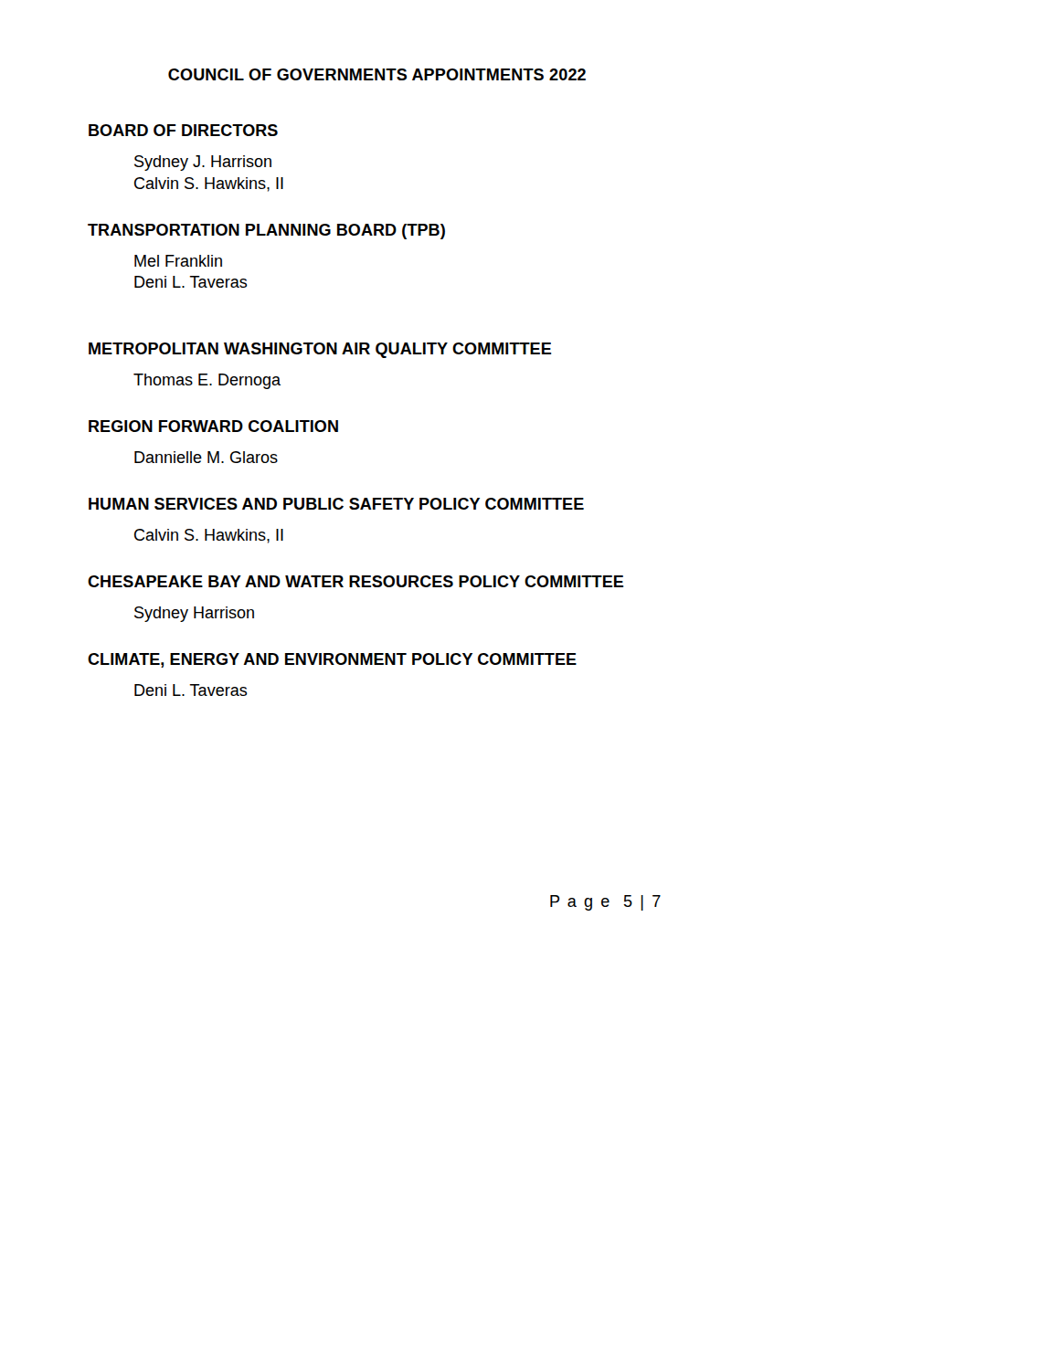COUNCIL OF GOVERNMENTS APPOINTMENTS 2022
BOARD OF DIRECTORS
Sydney J. Harrison
Calvin S. Hawkins, II
TRANSPORTATION PLANNING BOARD (TPB)
Mel Franklin
Deni L. Taveras
METROPOLITAN WASHINGTON AIR QUALITY COMMITTEE
Thomas E. Dernoga
REGION FORWARD COALITION
Dannielle M. Glaros
HUMAN SERVICES AND PUBLIC SAFETY POLICY COMMITTEE
Calvin S. Hawkins, II
CHESAPEAKE BAY AND WATER RESOURCES POLICY COMMITTEE
Sydney Harrison
CLIMATE, ENERGY AND ENVIRONMENT POLICY COMMITTEE
Deni L. Taveras
P a g e 5 | 7